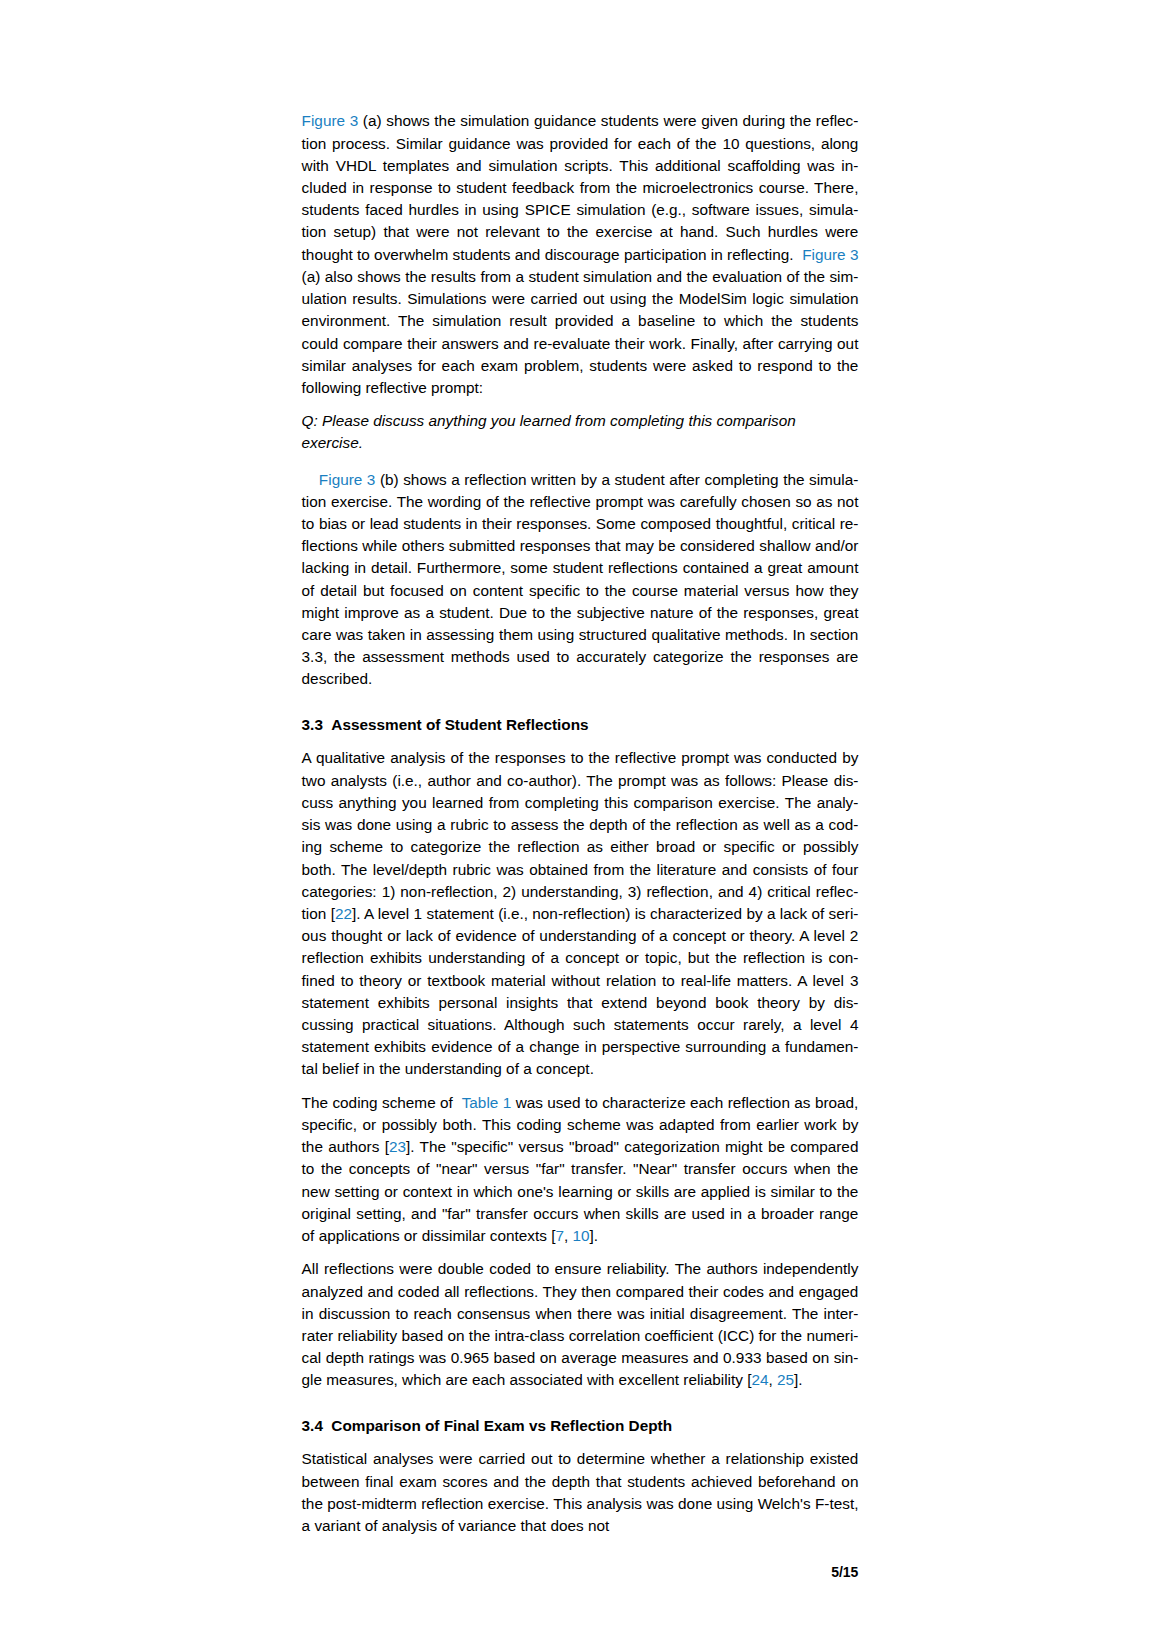Figure 3 (a) shows the simulation guidance students were given during the reflection process. Similar guidance was provided for each of the 10 questions, along with VHDL templates and simulation scripts. This additional scaffolding was included in response to student feedback from the microelectronics course. There, students faced hurdles in using SPICE simulation (e.g., software issues, simulation setup) that were not relevant to the exercise at hand. Such hurdles were thought to overwhelm students and discourage participation in reflecting. Figure 3 (a) also shows the results from a student simulation and the evaluation of the simulation results. Simulations were carried out using the ModelSim logic simulation environment. The simulation result provided a baseline to which the students could compare their answers and re-evaluate their work. Finally, after carrying out similar analyses for each exam problem, students were asked to respond to the following reflective prompt:
Q: Please discuss anything you learned from completing this comparison exercise.
Figure 3 (b) shows a reflection written by a student after completing the simulation exercise. The wording of the reflective prompt was carefully chosen so as not to bias or lead students in their responses. Some composed thoughtful, critical reflections while others submitted responses that may be considered shallow and/or lacking in detail. Furthermore, some student reflections contained a great amount of detail but focused on content specific to the course material versus how they might improve as a student. Due to the subjective nature of the responses, great care was taken in assessing them using structured qualitative methods. In section 3.3, the assessment methods used to accurately categorize the responses are described.
3.3 Assessment of Student Reflections
A qualitative analysis of the responses to the reflective prompt was conducted by two analysts (i.e., author and co-author). The prompt was as follows: Please discuss anything you learned from completing this comparison exercise. The analysis was done using a rubric to assess the depth of the reflection as well as a coding scheme to categorize the reflection as either broad or specific or possibly both. The level/depth rubric was obtained from the literature and consists of four categories: 1) non-reflection, 2) understanding, 3) reflection, and 4) critical reflection [22]. A level 1 statement (i.e., non-reflection) is characterized by a lack of serious thought or lack of evidence of understanding of a concept or theory. A level 2 reflection exhibits understanding of a concept or topic, but the reflection is confined to theory or textbook material without relation to real-life matters. A level 3 statement exhibits personal insights that extend beyond book theory by discussing practical situations. Although such statements occur rarely, a level 4 statement exhibits evidence of a change in perspective surrounding a fundamental belief in the understanding of a concept.
The coding scheme of Table 1 was used to characterize each reflection as broad, specific, or possibly both. This coding scheme was adapted from earlier work by the authors [23]. The "specific" versus "broad" categorization might be compared to the concepts of "near" versus "far" transfer. "Near" transfer occurs when the new setting or context in which one's learning or skills are applied is similar to the original setting, and "far" transfer occurs when skills are used in a broader range of applications or dissimilar contexts [7, 10].
All reflections were double coded to ensure reliability. The authors independently analyzed and coded all reflections. They then compared their codes and engaged in discussion to reach consensus when there was initial disagreement. The inter-rater reliability based on the intra-class correlation coefficient (ICC) for the numerical depth ratings was 0.965 based on average measures and 0.933 based on single measures, which are each associated with excellent reliability [24, 25].
3.4 Comparison of Final Exam vs Reflection Depth
Statistical analyses were carried out to determine whether a relationship existed between final exam scores and the depth that students achieved beforehand on the post-midterm reflection exercise. This analysis was done using Welch's F-test, a variant of analysis of variance that does not
5/15